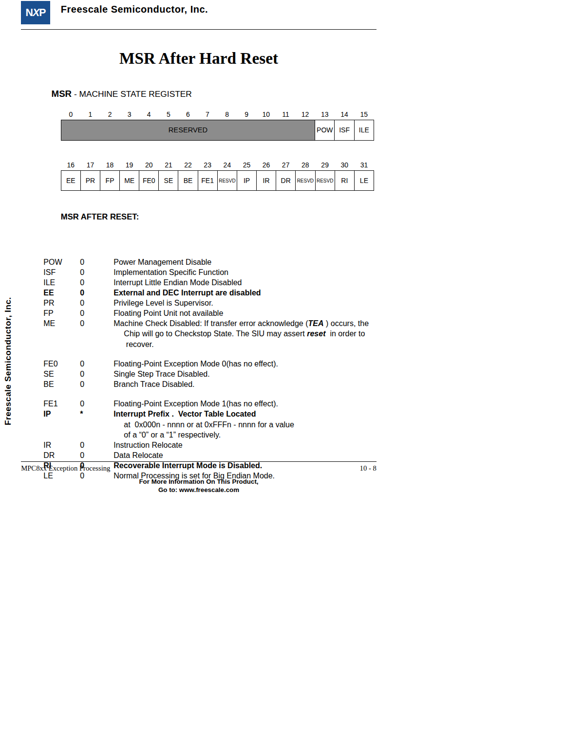NXP
Freescale Semiconductor, Inc.
Freescale Semiconductor, Inc.
MSR After Hard Reset
MSR - MACHINE STATE REGISTER
| 0 | 1 | 2 | 3 | 4 | 5 | 6 | 7 | 8 | 9 | 10 | 11 | 12 | 13 | 14 | 15 |
| RESERVED | POW | ISF | ILE |
| 16 | 17 | 18 | 19 | 20 | 21 | 22 | 23 | 24 | 25 | 26 | 27 | 28 | 29 | 30 | 31 |
| EE | PR | FP | ME | FE0 | SE | BE | FE1 | RESVD | IP | IR | DR | RESVD | RESVD | RI | LE |
MSR AFTER RESET:
| POW | 0 | Power Management Disable |
| ISF | 0 | Implementation Specific Function |
| ILE | 0 | Interrupt Little Endian Mode Disabled |
| EE | 0 | External and DEC Interrupt are disabled |
| PR | 0 | Privilege Level is Supervisor. |
| FP | 0 | Floating Point Unit not available |
| ME | 0 | Machine Check Disabled: If transfer error acknowledge ( TEA ) occurs, the Chip will go to Checkstop State. The SIU may assert reset in order to recover. |
| FE0 | 0 | Floating-Point Exception Mode 0(has no effect). |
| SE | 0 | Single Step Trace Disabled. |
| BE | 0 | Branch Trace Disabled. |
| FE1 | 0 | Floating-Point Exception Mode 1(has no effect). |
| IP | * | Interrupt Prefix . Vector Table Located at 0x000n - nnnn or at 0xFFFn - nnnn for a value of a “0” or a “1” respectively. |
| IR | 0 | Instruction Relocate |
| DR | 0 | Data Relocate |
| RI | 0 | Recoverable Interrupt Mode is Disabled. |
| LE | 0 | Normal Processing is set for Big Endian Mode. |
MPC8xx Exception Processing
10 - 8
For More Information On This Product,
Go to: www.freescale.com